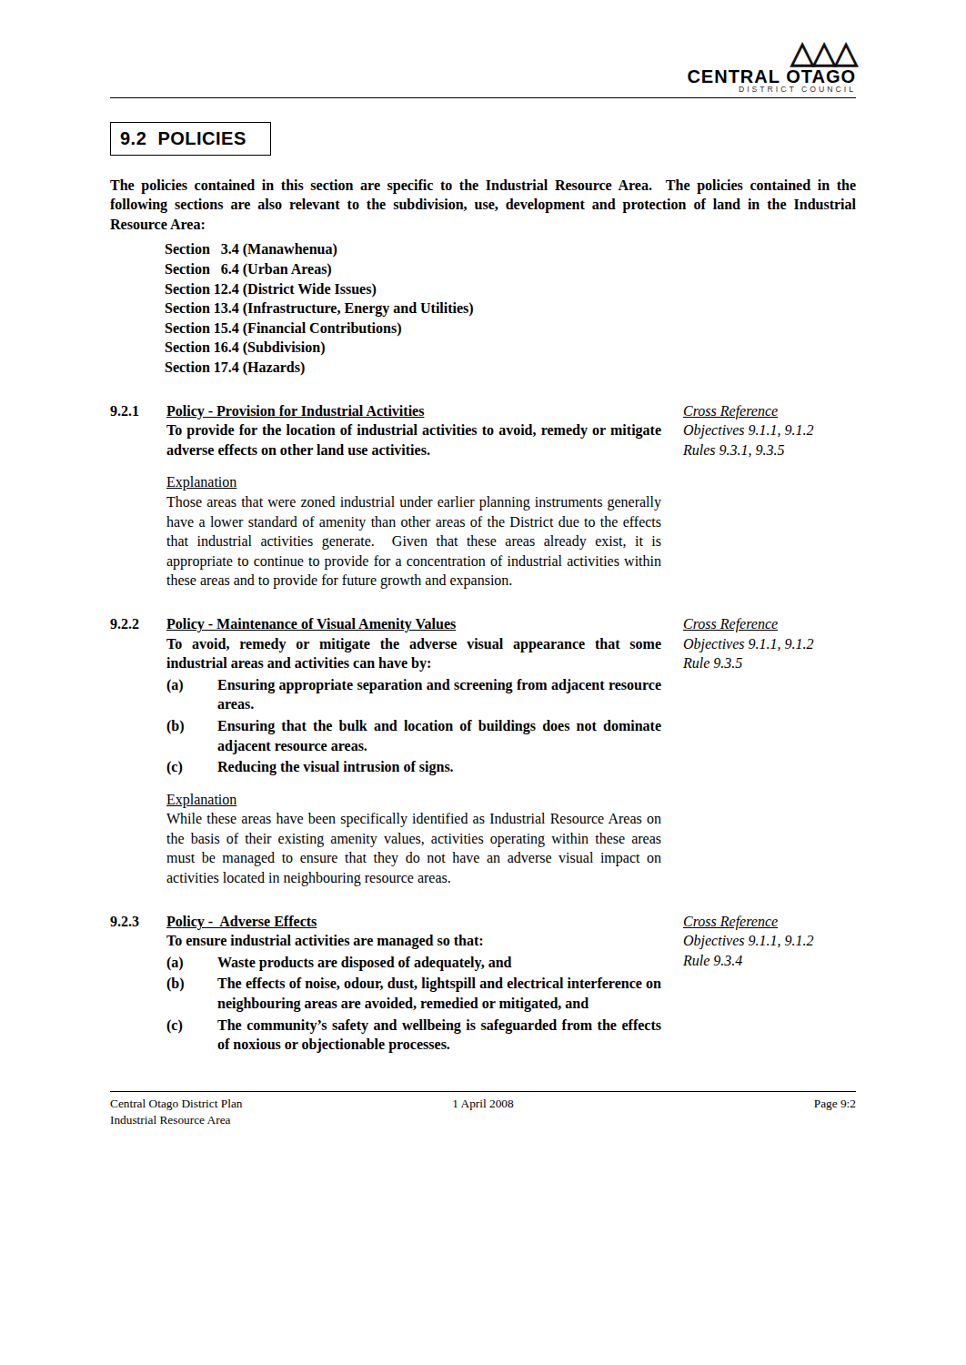△△△
CENTRAL OTAGO
DISTRICT COUNCIL
9.2 POLICIES
The policies contained in this section are specific to the Industrial Resource Area. The policies contained in the following sections are also relevant to the subdivision, use, development and protection of land in the Industrial Resource Area:
Section 3.4 (Manawhenua)
Section 6.4 (Urban Areas)
Section 12.4 (District Wide Issues)
Section 13.4 (Infrastructure, Energy and Utilities)
Section 15.4 (Financial Contributions)
Section 16.4 (Subdivision)
Section 17.4 (Hazards)
9.2.1
Policy - Provision for Industrial Activities
To provide for the location of industrial activities to avoid, remedy or mitigate adverse effects on other land use activities.
Explanation
Those areas that were zoned industrial under earlier planning instruments generally have a lower standard of amenity than other areas of the District due to the effects that industrial activities generate. Given that these areas already exist, it is appropriate to continue to provide for a concentration of industrial activities within these areas and to provide for future growth and expansion.
Cross Reference
Objectives 9.1.1, 9.1.2
Rules 9.3.1, 9.3.5
9.2.2
Policy - Maintenance of Visual Amenity Values
To avoid, remedy or mitigate the adverse visual appearance that some industrial areas and activities can have by:
(a) Ensuring appropriate separation and screening from adjacent resource areas.
(b) Ensuring that the bulk and location of buildings does not dominate adjacent resource areas.
(c) Reducing the visual intrusion of signs.
Explanation
While these areas have been specifically identified as Industrial Resource Areas on the basis of their existing amenity values, activities operating within these areas must be managed to ensure that they do not have an adverse visual impact on activities located in neighbouring resource areas.
Cross Reference
Objectives 9.1.1, 9.1.2
Rule 9.3.5
9.2.3
Policy - Adverse Effects
To ensure industrial activities are managed so that:
(a) Waste products are disposed of adequately, and
(b) The effects of noise, odour, dust, lightspill and electrical interference on neighbouring areas are avoided, remedied or mitigated, and
(c) The community’s safety and wellbeing is safeguarded from the effects of noxious or objectionable processes.
Cross Reference
Objectives 9.1.1, 9.1.2
Rule 9.3.4
Central Otago District Plan
Industrial Resource Area
1 April 2008
Page 9:2